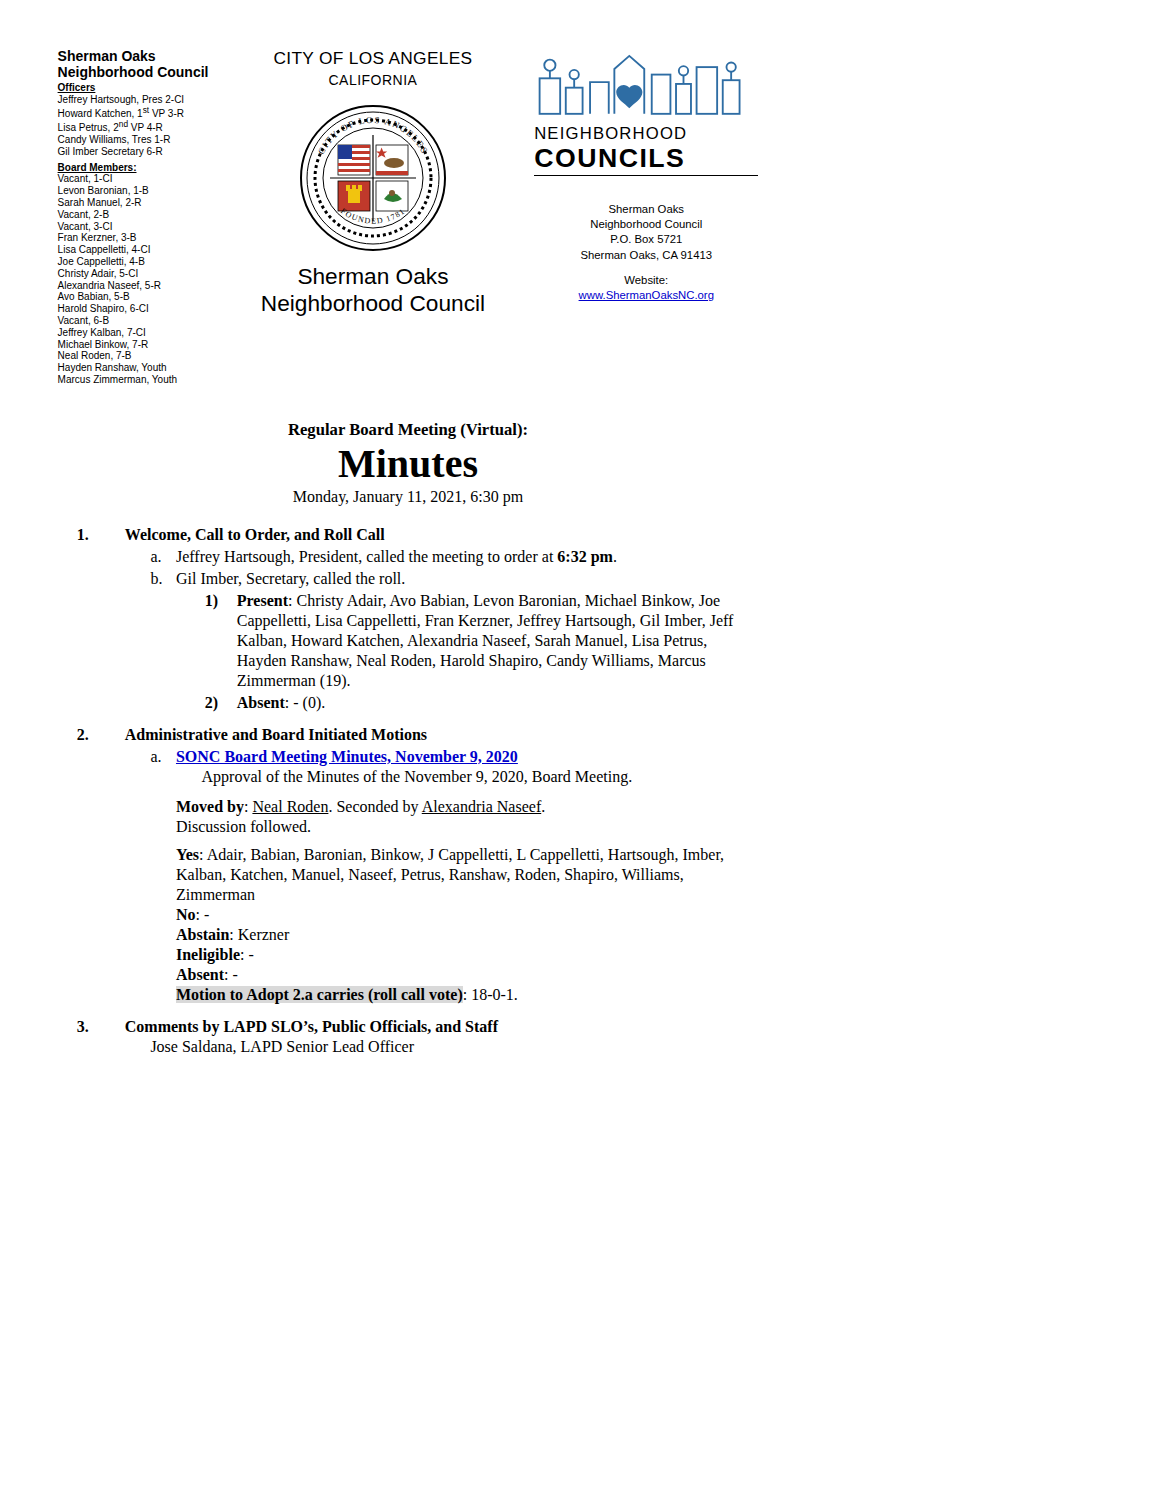Sherman Oaks
Neighborhood Council
Officers
Jeffrey Hartsough, Pres 2-CI
Howard Katchen, 1st VP 3-R
Lisa Petrus, 2nd VP 4-R
Candy Williams, Tres 1-R
Gil Imber Secretary 6-R
Board Members:
Vacant, 1-CI
Levon Baronian, 1-B
Sarah Manuel, 2-R
Vacant, 2-B
Vacant, 3-CI
Fran Kerzner, 3-B
Lisa Cappelletti, 4-CI
Joe Cappelletti, 4-B
Christy Adair, 5-CI
Alexandria Naseef, 5-R
Avo Babian, 5-B
Harold Shapiro, 6-CI
Vacant, 6-B
Jeffrey Kalban, 7-CI
Michael Binkow, 7-R
Neal Roden, 7-B
Hayden Ranshaw, Youth
Marcus Zimmerman, Youth
CITY OF LOS ANGELES
CALIFORNIA
CITY OF LOS ANGELES FOUNDED 1781
Sherman Oaks
Neighborhood Council
NEIGHBORHOOD
COUNCILS
Sherman Oaks
Neighborhood Council
P.O. Box 5721
Sherman Oaks, CA 91413
Website:
www.ShermanOaksNC.org
Regular Board Meeting (Virtual):
Minutes
Monday, January 11, 2021, 6:30 pm
Welcome, Call to Order, and Roll Call
Jeffrey Hartsough, President, called the meeting to order at 6:32 pm.
Gil Imber, Secretary, called the roll.
Present: Christy Adair, Avo Babian, Levon Baronian, Michael Binkow, Joe Cappelletti, Lisa Cappelletti, Fran Kerzner, Jeffrey Hartsough, Gil Imber, Jeff Kalban, Howard Katchen, Alexandria Naseef, Sarah Manuel, Lisa Petrus, Hayden Ranshaw, Neal Roden, Harold Shapiro, Candy Williams, Marcus Zimmerman (19).
Absent: - (0).
Administrative and Board Initiated Motions
SONC Board Meeting Minutes, November 9, 2020
Approval of the Minutes of the November 9, 2020, Board Meeting.
Moved by: Neal Roden. Seconded by Alexandria Naseef.
Discussion followed.
Yes: Adair, Babian, Baronian, Binkow, J Cappelletti, L Cappelletti, Hartsough, Imber, Kalban, Katchen, Manuel, Naseef, Petrus, Ranshaw, Roden, Shapiro, Williams, Zimmerman
No: -
Abstain: Kerzner
Ineligible: -
Absent: -
Motion to Adopt 2.a carries (roll call vote): 18-0-1.
Comments by LAPD SLO’s, Public Officials, and Staff
Jose Saldana, LAPD Senior Lead Officer